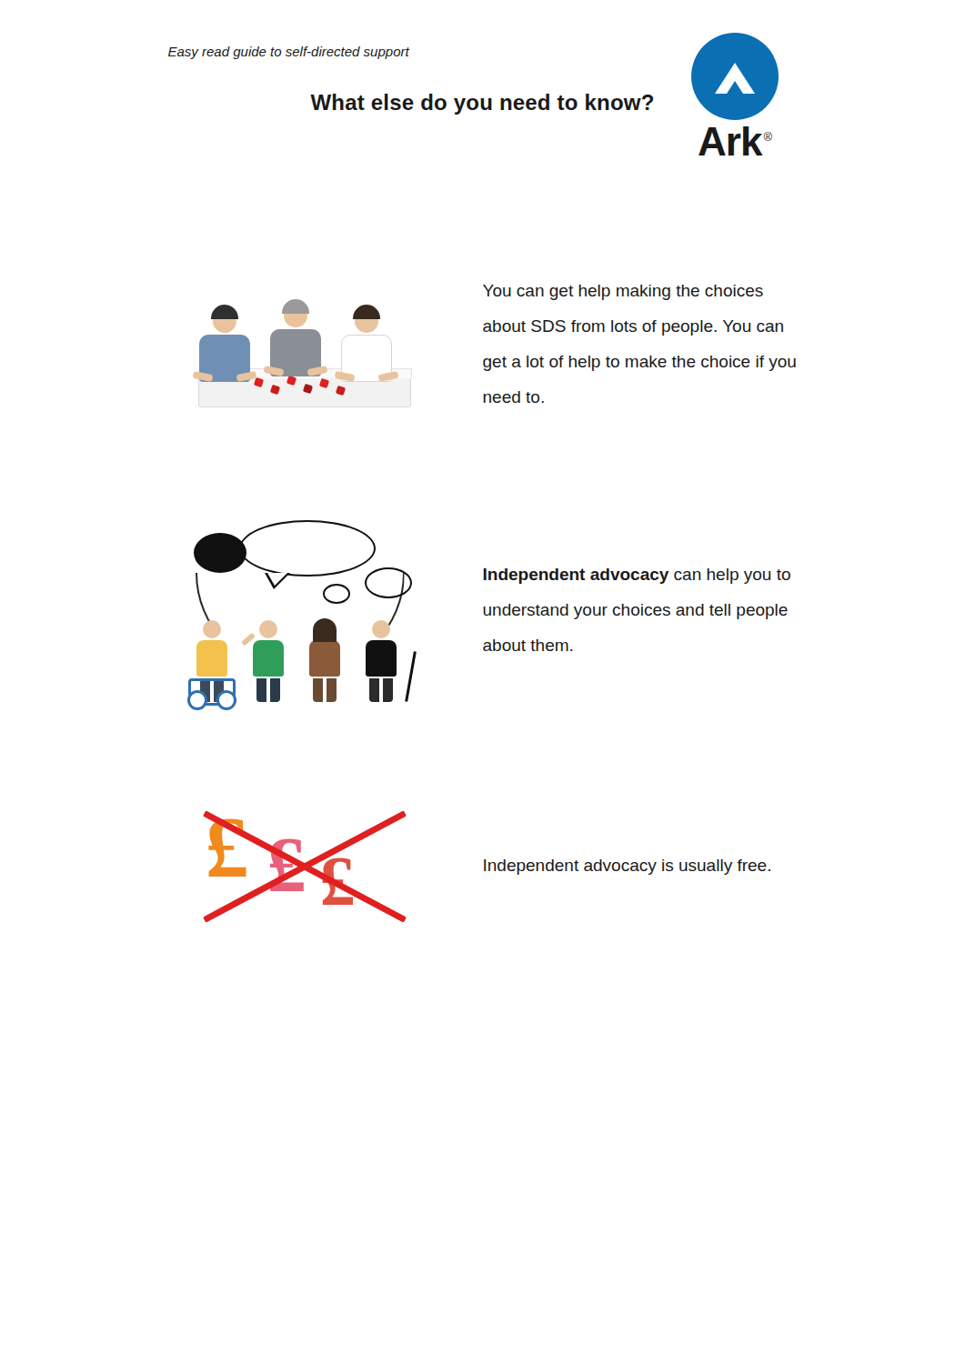Easy read guide to self-directed support
Ark®
What else do you need to know?
You can get help making the choices about SDS from lots of people. You can get a lot of help to make the choice if you need to.
Independent advocacy can help you to understand your choices and tell people about them.
£ £ £
Independent advocacy is usually free.